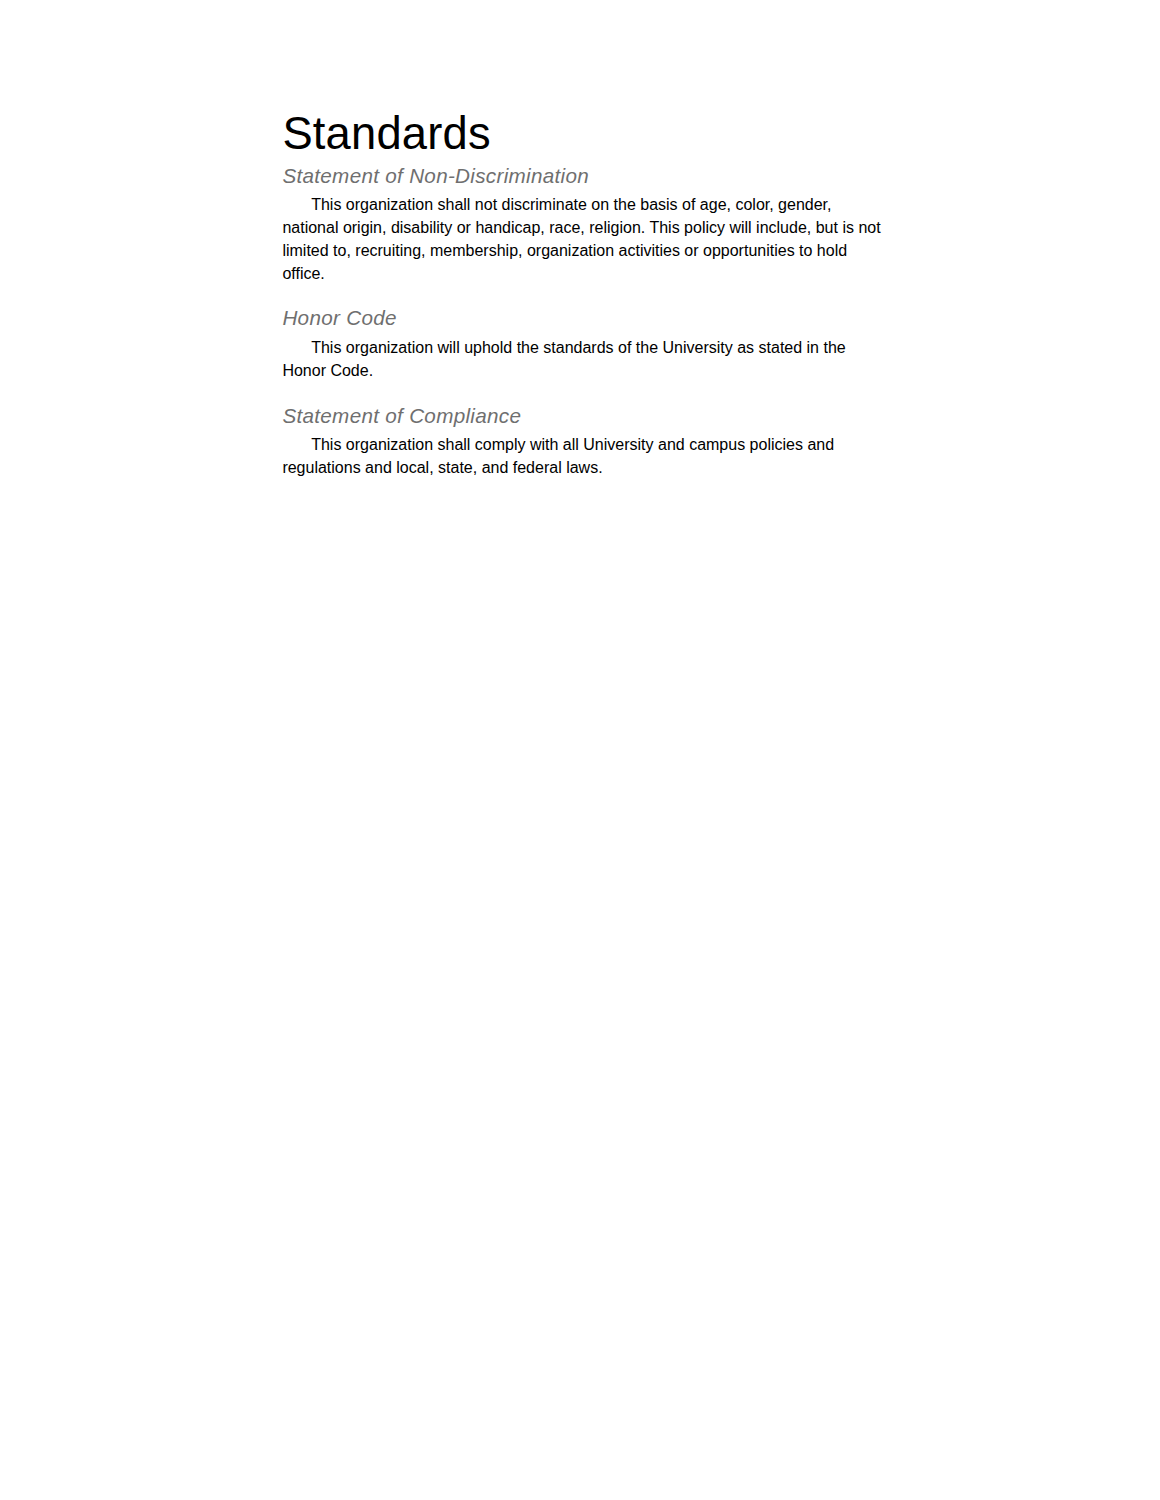Standards
Statement of Non-Discrimination
This organization shall not discriminate on the basis of age, color, gender, national origin, disability or handicap, race, religion. This policy will include, but is not limited to, recruiting, membership, organization activities or opportunities to hold office.
Honor Code
This organization will uphold the standards of the University as stated in the Honor Code.
Statement of Compliance
This organization shall comply with all University and campus policies and regulations and local, state, and federal laws.